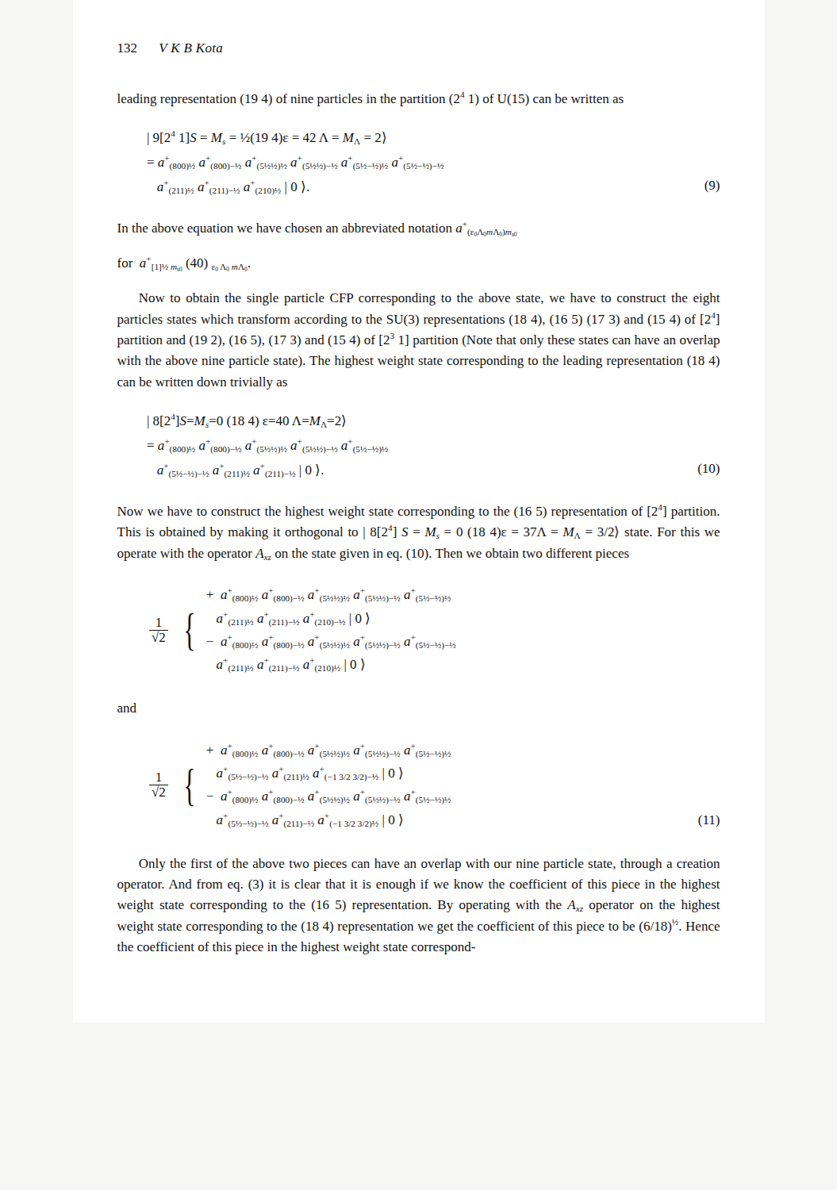132 V K B Kota
leading representation (19 4) of nine particles in the partition (24 1) of U(15) can be written as
| 9[24 1]S = Ms = ½(19 4)ε = 42 Λ = MΛ = 2⟩
= a+(800)½ a+(800)−½ a+(5½½)½ a+(5½½)−½ a+(5½−½)½ a+(5½−½)−½
a+(211)½ a+(211)−½ a+(210)½ | 0 ⟩.
(9)
In the above equation we have chosen an abbreviated notation a+(ε0Λ0m Λ0)ms0
for a+[1]½ ms0 (40) ε0 Λ0 m Λ0.
Now to obtain the single particle CFP corresponding to the above state, we have to construct the eight particles states which transform according to the SU(3) representations (18 4), (16 5) (17 3) and (15 4) of [24] partition and (19 2), (16 5), (17 3) and (15 4) of [23 1] partition (Note that only these states can have an overlap with the above nine particle state). The highest weight state corresponding to the leading representation (18 4) can be written down trivially as
| 8[24]S=Ms=0 (18 4) ε=40 Λ=MΛ=2⟩
= a+(800)½ a+(800)−½ a+(5½½)½ a+(5½½)−½ a+(5½−½)½
a+(5½−½)−½ a+(211)½ a+(211)−½ | 0 ⟩.
(10)
Now we have to construct the highest weight state corresponding to the (16 5) representation of [24] partition. This is obtained by making it orthogonal to | 8[24] S = Ms = 0 (18 4)ε = 37Λ = MΛ = 3/2⟩ state. For this we operate with the operator Axz on the state given in eq. (10). Then we obtain two different pieces
1√2 { + a+(800)½ a+(800)−½ a+(5½½)½ a+(5½½)−½ a+(5½−½)½ a+(211)½ a+(211)−½ a+(210)−½ | 0 ⟩ − a+(800)½ a+(800)−½ a+(5½½)½ a+(5½½)−½ a+(5½−½)−½ a+(211)½ a+(211)−½ a+(210)½ | 0 ⟩
and
1√2 { + a+(800)½ a+(800)−½ a+(5½½)½ a+(5½½)−½ a+(5½−½)½ a+(5½−½)−½ a+(211)½ a+(−1 3/2 3/2)−½ | 0 ⟩ − a+(800)½ a+(800)−½ a+(5½½)½ a+(5½½)−½ a+(5½−½)½ a+(5½−½)−½ a+(211)−½ a+(−1 3/2 3/2)½ | 0 ⟩
(11)
Only the first of the above two pieces can have an overlap with our nine particle state, through a creation operator. And from eq. (3) it is clear that it is enough if we know the coefficient of this piece in the highest weight state corresponding to the (16 5) representation. By operating with the Axz operator on the highest weight state corresponding to the (18 4) representation we get the coefficient of this piece to be (6/18)½. Hence the coefficient of this piece in the highest weight state correspond-